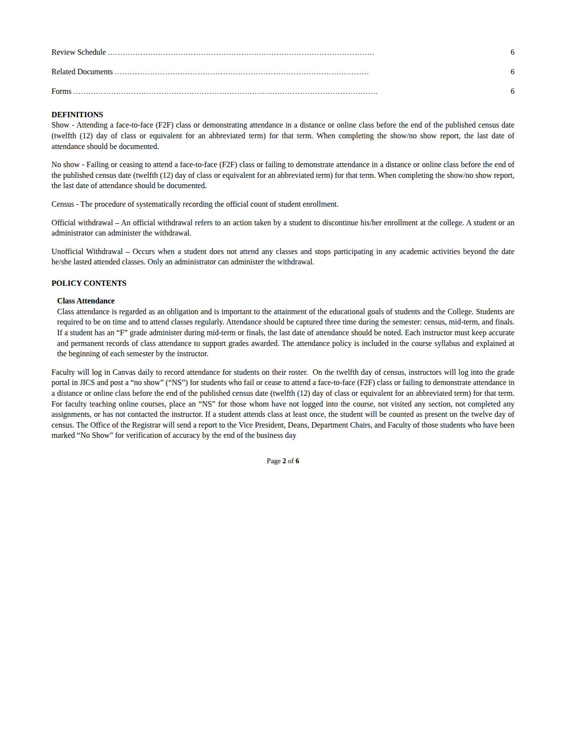Review Schedule .......................................................................................................... 6
Related Documents ..................................................................................................... 6
Forms ......................................................................................................................... 6
Definitions
Show - Attending a face-to-face (F2F) class or demonstrating attendance in a distance or online class before the end of the published census date (twelfth (12) day of class or equivalent for an abbreviated term) for that term. When completing the show/no show report, the last date of attendance should be documented.
No show - Failing or ceasing to attend a face-to-face (F2F) class or failing to demonstrate attendance in a distance or online class before the end of the published census date (twelfth (12) day of class or equivalent for an abbreviated term) for that term. When completing the show/no show report, the last date of attendance should be documented.
Census - The procedure of systematically recording the official count of student enrollment.
Official withdrawal – An official withdrawal refers to an action taken by a student to discontinue his/her enrollment at the college. A student or an administrator can administer the withdrawal.
Unofficial Withdrawal – Occurs when a student does not attend any classes and stops participating in any academic activities beyond the date he/she lasted attended classes. Only an administrator can administer the withdrawal.
Policy Contents
Class Attendance
Class attendance is regarded as an obligation and is important to the attainment of the educational goals of students and the College. Students are required to be on time and to attend classes regularly. Attendance should be captured three time during the semester: census, mid-term, and finals. If a student has an “F” grade administer during mid-term or finals, the last date of attendance should be noted. Each instructor must keep accurate and permanent records of class attendance to support grades awarded. The attendance policy is included in the course syllabus and explained at the beginning of each semester by the instructor.
Faculty will log in Canvas daily to record attendance for students on their roster. On the twelfth day of census, instructors will log into the grade portal in JICS and post a “no show” (“NS”) for students who fail or cease to attend a face-to-face (F2F) class or failing to demonstrate attendance in a distance or online class before the end of the published census date (twelfth (12) day of class or equivalent for an abbreviated term) for that term. For faculty teaching online courses, place an “NS” for those whom have not logged into the course, not visited any section, not completed any assignments, or has not contacted the instructor. If a student attends class at least once, the student will be counted as present on the twelve day of census. The Office of the Registrar will send a report to the Vice President, Deans, Department Chairs, and Faculty of those students who have been marked “No Show” for verification of accuracy by the end of the business day
Page 2 of 6